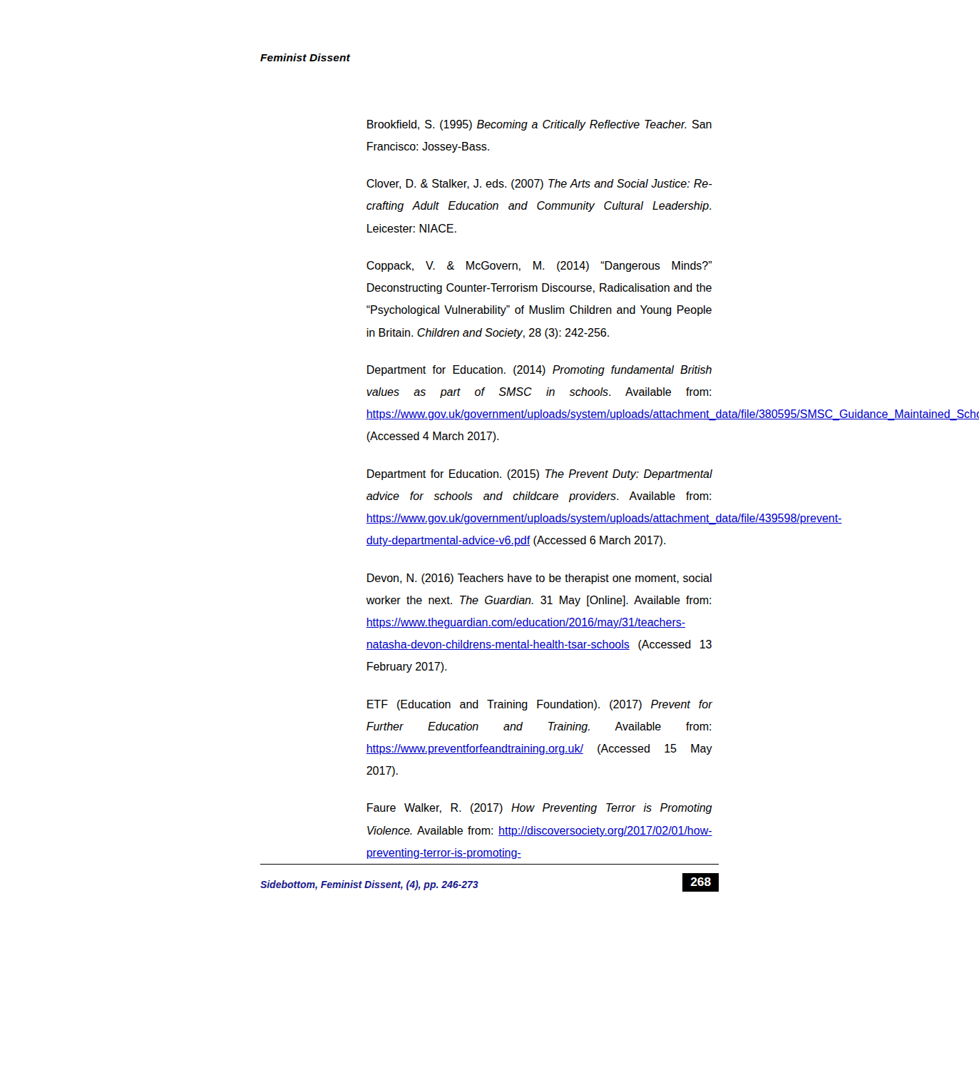Feminist Dissent
Brookfield, S. (1995) Becoming a Critically Reflective Teacher. San Francisco: Jossey-Bass.
Clover, D. & Stalker, J. eds. (2007) The Arts and Social Justice: Re-crafting Adult Education and Community Cultural Leadership. Leicester: NIACE.
Coppack, V. & McGovern, M. (2014) “Dangerous Minds?” Deconstructing Counter-Terrorism Discourse, Radicalisation and the “Psychological Vulnerability” of Muslim Children and Young People in Britain. Children and Society, 28 (3): 242-256.
Department for Education. (2014) Promoting fundamental British values as part of SMSC in schools. Available from: https://www.gov.uk/government/uploads/system/uploads/attachment_data/file/380595/SMSC_Guidance_Maintained_Schools.pdf (Accessed 4 March 2017).
Department for Education. (2015) The Prevent Duty: Departmental advice for schools and childcare providers. Available from: https://www.gov.uk/government/uploads/system/uploads/attachment_data/file/439598/prevent-duty-departmental-advice-v6.pdf (Accessed 6 March 2017).
Devon, N. (2016) Teachers have to be therapist one moment, social worker the next. The Guardian. 31 May [Online]. Available from: https://www.theguardian.com/education/2016/may/31/teachers-natasha-devon-childrens-mental-health-tsar-schools (Accessed 13 February 2017).
ETF (Education and Training Foundation). (2017) Prevent for Further Education and Training. Available from: https://www.preventforfeandtraining.org.uk/ (Accessed 15 May 2017).
Faure Walker, R. (2017) How Preventing Terror is Promoting Violence. Available from: http://discoversociety.org/2017/02/01/how-preventing-terror-is-promoting-
Sidebottom, Feminist Dissent, (4), pp. 246-273
268